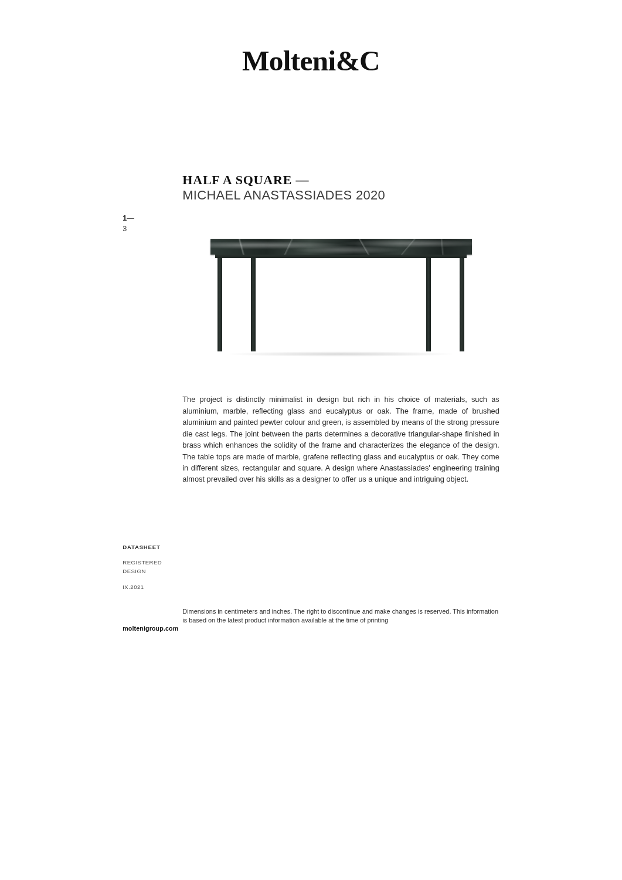Molteni&C
1—
3
HALF A SQUARE — MICHAEL ANASTASSIADES 2020
The project is distinctly minimalist in design but rich in his choice of materials, such as aluminium, marble, reflecting glass and eucalyptus or oak. The frame, made of brushed aluminium and painted pewter colour and green, is assembled by means of the strong pressure die cast legs. The joint between the parts determines a decorative triangular-shape finished in brass which enhances the solidity of the frame and characterizes the elegance of the design. The table tops are made of marble, grafene reflecting glass and eucalyptus or oak. They come in different sizes, rectangular and square. A design where Anastassiades' engineering training almost prevailed over his skills as a designer to offer us a unique and intriguing object.
DATASHEET
REGISTERED
DESIGN
IX.2021
moltenigroup.com
Dimensions in centimeters and inches. The right to discontinue and make changes is reserved. This information is based on the latest product information available at the time of printing